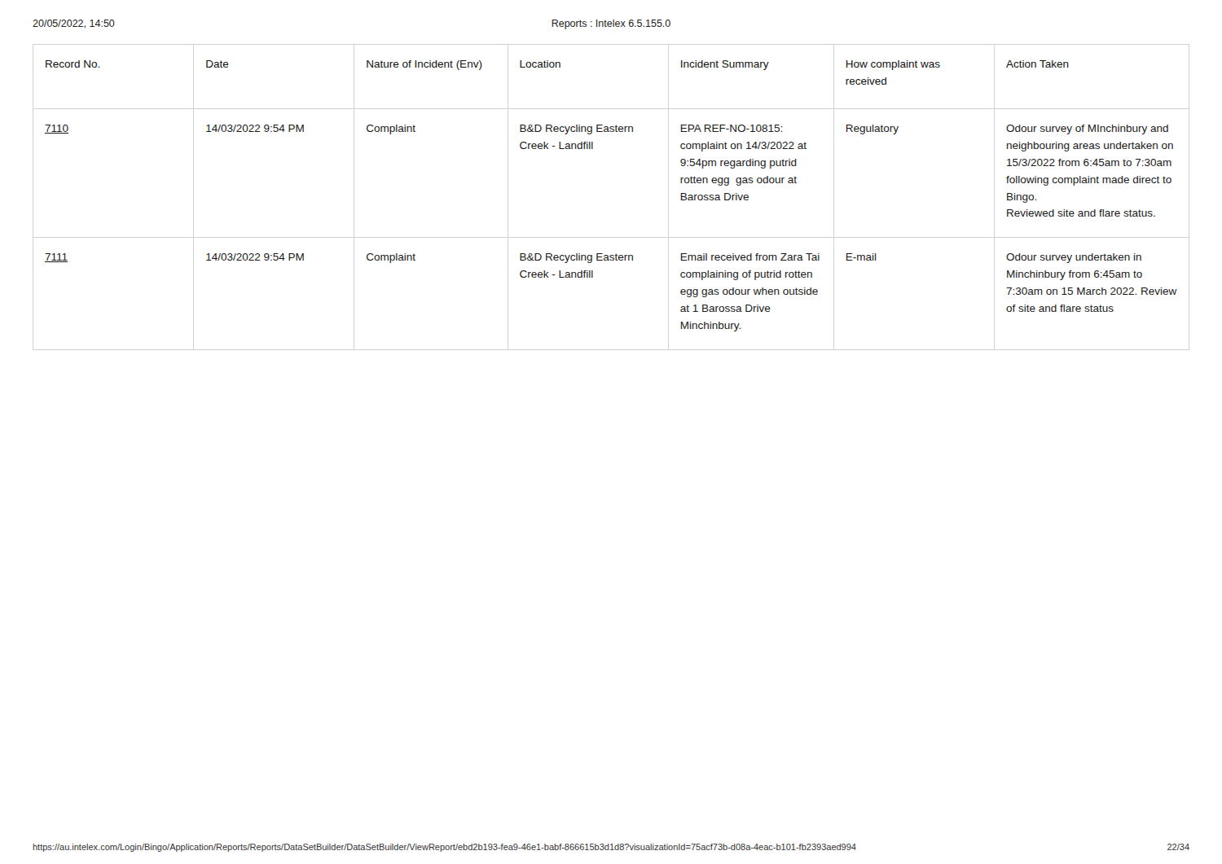20/05/2022, 14:50
Reports : Intelex 6.5.155.0
| Record No. | Date | Nature of Incident (Env) | Location | Incident Summary | How complaint was received | Action Taken |
| --- | --- | --- | --- | --- | --- | --- |
| 7110 | 14/03/2022 9:54 PM | Complaint | B&D Recycling Eastern Creek - Landfill | EPA REF-NO-10815: complaint on 14/3/2022 at 9:54pm regarding putrid rotten egg gas odour at Barossa Drive | Regulatory | Odour survey of MInchinbury and neighbouring areas undertaken on 15/3/2022 from 6:45am to 7:30am following complaint made direct to Bingo. Reviewed site and flare status. |
| 7111 | 14/03/2022 9:54 PM | Complaint | B&D Recycling Eastern Creek - Landfill | Email received from Zara Tai complaining of putrid rotten egg gas odour when outside at 1 Barossa Drive Minchinbury. | E-mail | Odour survey undertaken in Minchinbury from 6:45am to 7:30am on 15 March 2022. Review of site and flare status |
https://au.intelex.com/Login/Bingo/Application/Reports/Reports/DataSetBuilder/DataSetBuilder/ViewReport/ebd2b193-fea9-46e1-babf-866615b3d1d8?visualizationId=75acf73b-d08a-4eac-b101-fb2393aed994
22/34